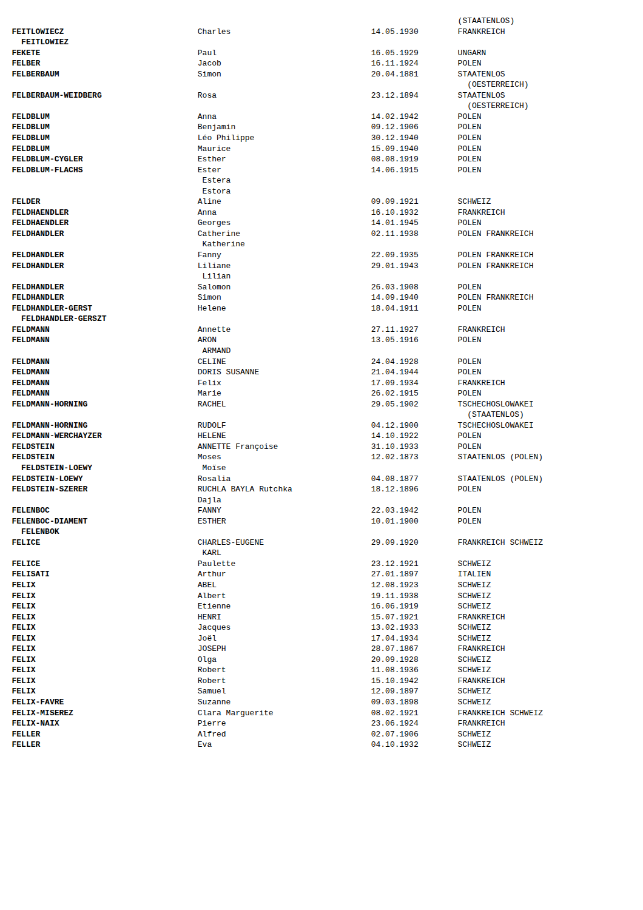| | | | (STAATENLOS) |
| FEITLOWIECZ | Charles | 14.05.1930 | FRANKREICH |
| FEITLOWIEZ | | | |
| FEKETE | Paul | 16.05.1929 | UNGARN |
| FELBER | Jacob | 16.11.1924 | POLEN |
| FELBERBAUM | Simon | 20.04.1881 | STAATENLOS |
| | | | (OESTERREICH) |
| FELBERBAUM-WEIDBERG | Rosa | 23.12.1894 | STAATENLOS |
| | | | (OESTERREICH) |
| FELDBLUM | Anna | 14.02.1942 | POLEN |
| FELDBLUM | Benjamin | 09.12.1906 | POLEN |
| FELDBLUM | Léo Philippe | 30.12.1940 | POLEN |
| FELDBLUM | Maurice | 15.09.1940 | POLEN |
| FELDBLUM-CYGLER | Esther | 08.08.1919 | POLEN |
| FELDBLUM-FLACHS | Ester | 14.06.1915 | POLEN |
| | Estera | | |
| | Estora | | |
| FELDER | Aline | 09.09.1921 | SCHWEIZ |
| FELDHAENDLER | Anna | 16.10.1932 | FRANKREICH |
| FELDHAENDLER | Georges | 14.01.1945 | POLEN |
| FELDHANDLER | Catherine | 02.11.1938 | POLEN FRANKREICH |
| | Katherine | | |
| FELDHANDLER | Fanny | 22.09.1935 | POLEN FRANKREICH |
| FELDHANDLER | Liliane | 29.01.1943 | POLEN FRANKREICH |
| | Lilian | | |
| FELDHANDLER | Salomon | 26.03.1908 | POLEN |
| FELDHANDLER | Simon | 14.09.1940 | POLEN FRANKREICH |
| FELDHANDLER-GERST | Helene | 18.04.1911 | POLEN |
| FELDHANDLER-GERSZT | | | |
| FELDMANN | Annette | 27.11.1927 | FRANKREICH |
| FELDMANN | ARON | 13.05.1916 | POLEN |
| | ARMAND | | |
| FELDMANN | CELINE | 24.04.1928 | POLEN |
| FELDMANN | DORIS SUSANNE | 21.04.1944 | POLEN |
| FELDMANN | Felix | 17.09.1934 | FRANKREICH |
| FELDMANN | Marie | 26.02.1915 | POLEN |
| FELDMANN-HORNING | RACHEL | 29.05.1902 | TSCHECHOSLOWAKEI |
| | | | (STAATENLOS) |
| FELDMANN-HORNING | RUDOLF | 04.12.1900 | TSCHECHOSLOWAKEI |
| FELDMANN-WERCHAYZER | HELENE | 14.10.1922 | POLEN |
| FELDSTEIN | ANNETTE Françoise | 31.10.1933 | POLEN |
| FELDSTEIN | Moses | 12.02.1873 | STAATENLOS (POLEN) |
| FELDSTEIN-LOEWY | Moïse | | |
| FELDSTEIN-LOEWY | Rosalia | 04.08.1877 | STAATENLOS (POLEN) |
| FELDSTEIN-SZERER | RUCHLA BAYLA Rutchka | 18.12.1896 | POLEN |
| | Dajla | | |
| FELENBOC | FANNY | 22.03.1942 | POLEN |
| FELENBOC-DIAMENT | ESTHER | 10.01.1900 | POLEN |
| FELENBOK | | | |
| FELICE | CHARLES-EUGENE | 29.09.1920 | FRANKREICH SCHWEIZ |
| | KARL | | |
| FELICE | Paulette | 23.12.1921 | SCHWEIZ |
| FELISATI | Arthur | 27.01.1897 | ITALIEN |
| FELIX | ABEL | 12.08.1923 | SCHWEIZ |
| FELIX | Albert | 19.11.1938 | SCHWEIZ |
| FELIX | Etienne | 16.06.1919 | SCHWEIZ |
| FELIX | HENRI | 15.07.1921 | FRANKREICH |
| FELIX | Jacques | 13.02.1933 | SCHWEIZ |
| FELIX | Joël | 17.04.1934 | SCHWEIZ |
| FELIX | JOSEPH | 28.07.1867 | FRANKREICH |
| FELIX | Olga | 20.09.1928 | SCHWEIZ |
| FELIX | Robert | 11.08.1936 | SCHWEIZ |
| FELIX | Robert | 15.10.1942 | FRANKREICH |
| FELIX | Samuel | 12.09.1897 | SCHWEIZ |
| FELIX-FAVRE | Suzanne | 09.03.1898 | SCHWEIZ |
| FELIX-MISEREZ | Clara Marguerite | 08.02.1921 | FRANKREICH SCHWEIZ |
| FELIX-NAIX | Pierre | 23.06.1924 | FRANKREICH |
| FELLER | Alfred | 02.07.1906 | SCHWEIZ |
| FELLER | Eva | 04.10.1932 | SCHWEIZ |